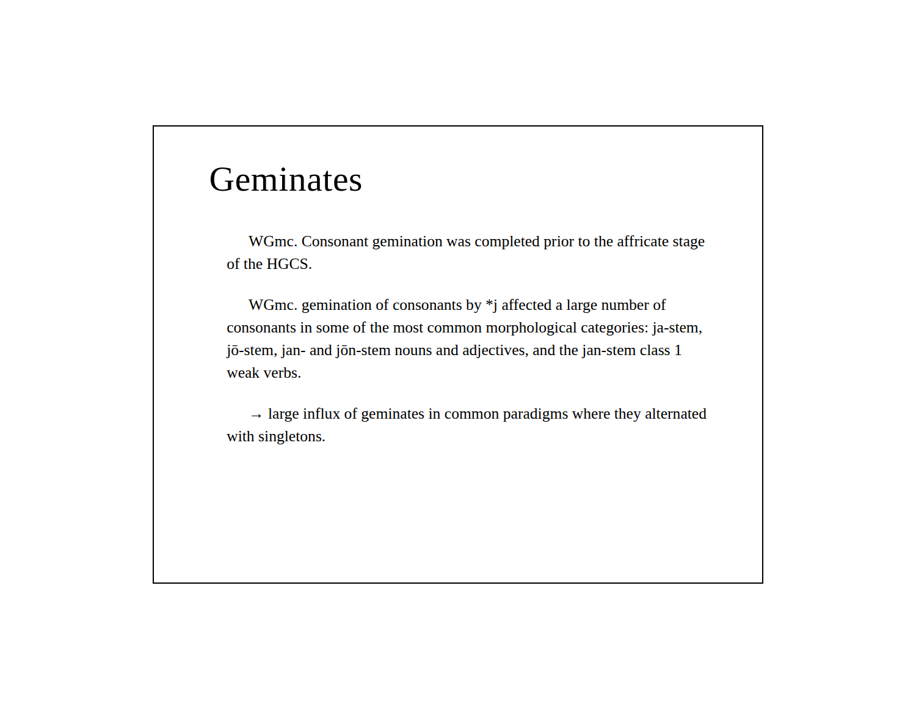Geminates
WGmc. Consonant gemination was completed prior to the affricate stage of the HGCS.
WGmc. gemination of consonants by *j affected a large number of consonants in some of the most common morphological categories: ja-stem, jō-stem, jan- and jōn-stem nouns and adjectives, and the jan-stem class 1 weak verbs.
→ large influx of geminates in common paradigms where they alternated with singletons.